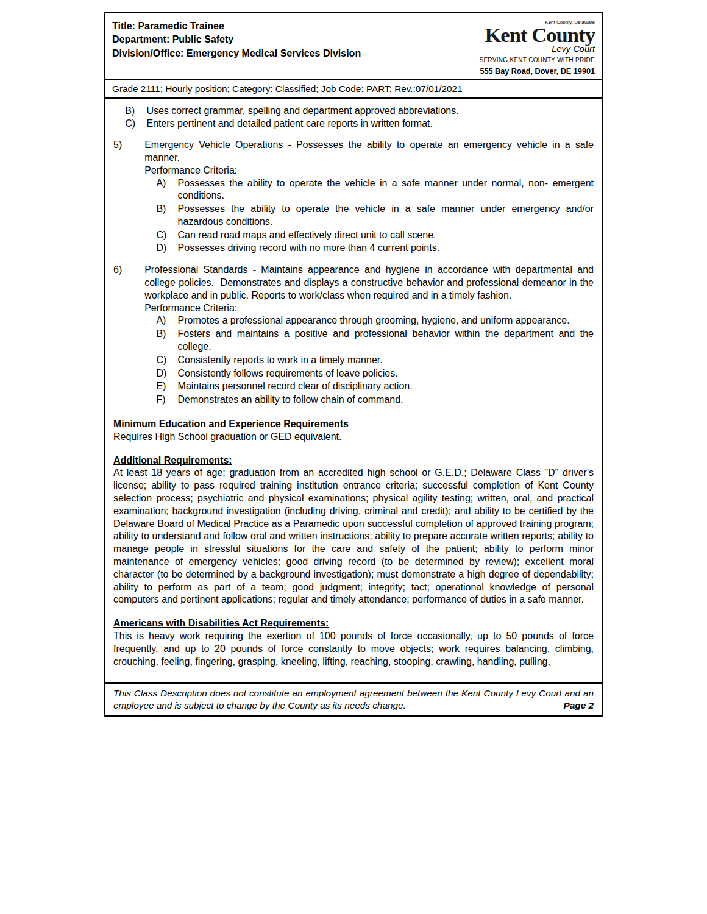Title: Paramedic Trainee
Department: Public Safety
Division/Office: Emergency Medical Services Division
Kent County, Delaware
Kent County
Levy Court
SERVING KENT COUNTY WITH PRIDE
555 Bay Road, Dover, DE 19901
Grade 2111; Hourly position; Category: Classified; Job Code: PART; Rev.:07/01/2021
B) Uses correct grammar, spelling and department approved abbreviations.
C) Enters pertinent and detailed patient care reports in written format.
5)
Emergency Vehicle Operations - Possesses the ability to operate an emergency vehicle in a safe manner.
Performance Criteria:
A) Possesses the ability to operate the vehicle in a safe manner under normal, non- emergent conditions.
B) Possesses the ability to operate the vehicle in a safe manner under emergency and/or hazardous conditions.
C) Can read road maps and effectively direct unit to call scene.
D) Possesses driving record with no more than 4 current points.
6)
Professional Standards - Maintains appearance and hygiene in accordance with departmental and college policies. Demonstrates and displays a constructive behavior and professional demeanor in the workplace and in public. Reports to work/class when required and in a timely fashion.
Performance Criteria:
A) Promotes a professional appearance through grooming, hygiene, and uniform appearance.
B) Fosters and maintains a positive and professional behavior within the department and the college.
C) Consistently reports to work in a timely manner.
D) Consistently follows requirements of leave policies.
E) Maintains personnel record clear of disciplinary action.
F) Demonstrates an ability to follow chain of command.
Minimum Education and Experience Requirements
Requires High School graduation or GED equivalent.
Additional Requirements:
At least 18 years of age; graduation from an accredited high school or G.E.D.; Delaware Class "D" driver's license; ability to pass required training institution entrance criteria; successful completion of Kent County selection process; psychiatric and physical examinations; physical agility testing; written, oral, and practical examination; background investigation (including driving, criminal and credit); and ability to be certified by the Delaware Board of Medical Practice as a Paramedic upon successful completion of approved training program; ability to understand and follow oral and written instructions; ability to prepare accurate written reports; ability to manage people in stressful situations for the care and safety of the patient; ability to perform minor maintenance of emergency vehicles; good driving record (to be determined by review); excellent moral character (to be determined by a background investigation); must demonstrate a high degree of dependability; ability to perform as part of a team; good judgment; integrity; tact; operational knowledge of personal computers and pertinent applications; regular and timely attendance; performance of duties in a safe manner.
Americans with Disabilities Act Requirements:
This is heavy work requiring the exertion of 100 pounds of force occasionally, up to 50 pounds of force frequently, and up to 20 pounds of force constantly to move objects; work requires balancing, climbing, crouching, feeling, fingering, grasping, kneeling, lifting, reaching, stooping, crawling, handling, pulling,
This Class Description does not constitute an employment agreement between the Kent County Levy Court and an employee and is subject to change by the County as its needs change. Page 2